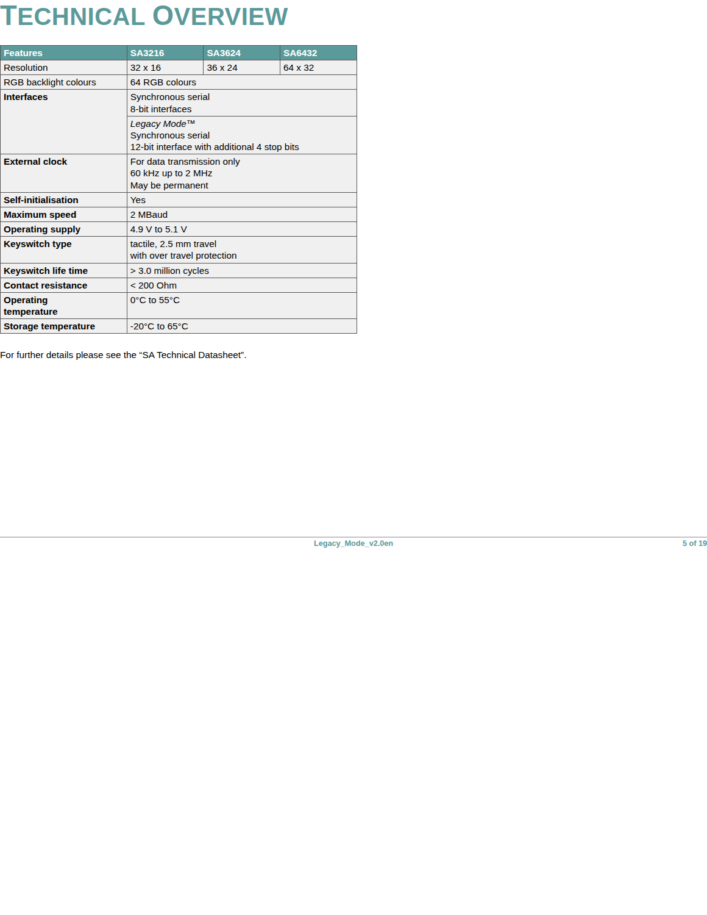TECHNICAL OVERVIEW
| Features | SA3216 | SA3624 | SA6432 |
| --- | --- | --- | --- |
| Resolution | 32 x 16 | 36 x 24 | 64 x 32 |
| RGB backlight colours | 64 RGB colours |
| Interfaces | Synchronous serial 8-bit interfaces |
| Legacy Mode™ Synchronous serial 12-bit interface with additional 4 stop bits |
| External clock | For data transmission only 60 kHz up to 2 MHz May be permanent |
| Self-initialisation | Yes |
| Maximum speed | 2 MBaud |
| Operating supply | 4.9 V to 5.1 V |
| Keyswitch type | tactile, 2.5 mm travel with over travel protection |
| Keyswitch life time | > 3.0 million cycles |
| Contact resistance | < 200 Ohm |
| Operating temperature | 0°C to 55°C |
| Storage temperature | -20°C to 65°C |
For further details please see the “SA Technical Datasheet”.
| | Legacy_Mode_v2.0en | 5 of 19 |